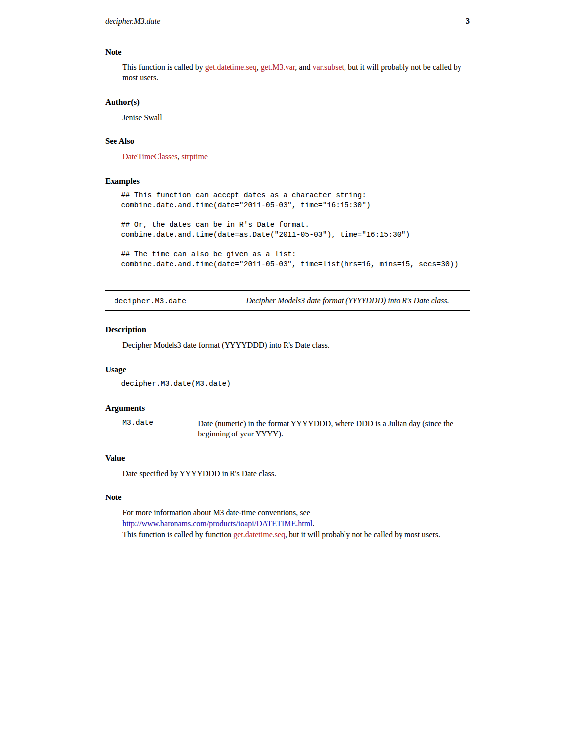decipher.M3.date 3
Note
This function is called by get.datetime.seq, get.M3.var, and var.subset, but it will probably not be called by most users.
Author(s)
Jenise Swall
See Also
DateTimeClasses, strptime
Examples
## This function can accept dates as a character string:
combine.date.and.time(date="2011-05-03", time="16:15:30")

## Or, the dates can be in R's Date format.
combine.date.and.time(date=as.Date("2011-05-03"), time="16:15:30")

## The time can also be given as a list:
combine.date.and.time(date="2011-05-03", time=list(hrs=16, mins=15, secs=30))
decipher.M3.date Decipher Models3 date format (YYYYDDD) into R's Date class.
Description
Decipher Models3 date format (YYYYDDD) into R's Date class.
Usage
decipher.M3.date(M3.date)
Arguments
M3.date
Date (numeric) in the format YYYYDDD, where DDD is a Julian day (since the beginning of year YYYY).
Value
Date specified by YYYYDDD in R's Date class.
Note
For more information about M3 date-time conventions, see
http://www.baronams.com/products/ioapi/DATETIME.html.
This function is called by function get.datetime.seq, but it will probably not be called by most users.